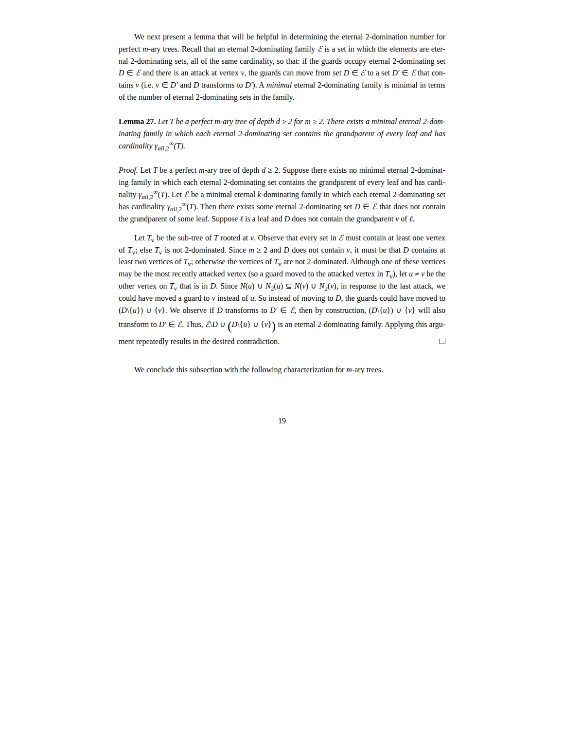We next present a lemma that will be helpful in determining the eternal 2-domination number for perfect m-ary trees. Recall that an eternal 2-dominating family ℰ is a set in which the elements are eternal 2-dominating sets, all of the same cardinality, so that: if the guards occupy eternal 2-dominating set D ∈ ℰ and there is an attack at vertex v, the guards can move from set D ∈ ℰ to a set D′ ∈ ℰ that contains v (i.e. v ∈ D′ and D transforms to D′). A minimal eternal 2-dominating family is minimal in terms of the number of eternal 2-dominating sets in the family.
Lemma 27. Let T be a perfect m-ary tree of depth d ≥ 2 for m ≥ 2. There exists a minimal eternal 2-dominating family in which each eternal 2-dominating set contains the grandparent of every leaf and has cardinality γall,2∞(T).
Proof. Let T be a perfect m-ary tree of depth d ≥ 2. Suppose there exists no minimal eternal 2-dominating family in which each eternal 2-dominating set contains the grandparent of every leaf and has cardinality γall,2∞(T). Let ℰ be a minimal eternal k-dominating family in which each eternal 2-dominating set has cardinality γall,2∞(T). Then there exists some eternal 2-dominating set D ∈ ℰ that does not contain the grandparent of some leaf. Suppose ℓ is a leaf and D does not contain the grandparent v of ℓ.
Let Tv be the sub-tree of T rooted at v. Observe that every set in ℰ must contain at least one vertex of Tv; else Tv is not 2-dominated. Since m ≥ 2 and D does not contain v, it must be that D contains at least two vertices of Tv; otherwise the vertices of Tv are not 2-dominated. Although one of these vertices may be the most recently attacked vertex (so a guard moved to the attacked vertex in Tv), let u ≠ v be the other vertex on Tv that is in D. Since N(u) ∪ N2(u) ⊆ N(v) ∪ N2(v), in response to the last attack, we could have moved a guard to v instead of u. So instead of moving to D, the guards could have moved to (D\{u}) ∪ {v}. We observe if D transforms to D′ ∈ ℰ, then by construction, (D\{u}) ∪ {v} will also transform to D′ ∈ ℰ. Thus, ℰ\D ∪ (D\{u} ∪ {v}) is an eternal 2-dominating family. Applying this argument repeatedly results in the desired contradiction.
We conclude this subsection with the following characterization for m-ary trees.
19